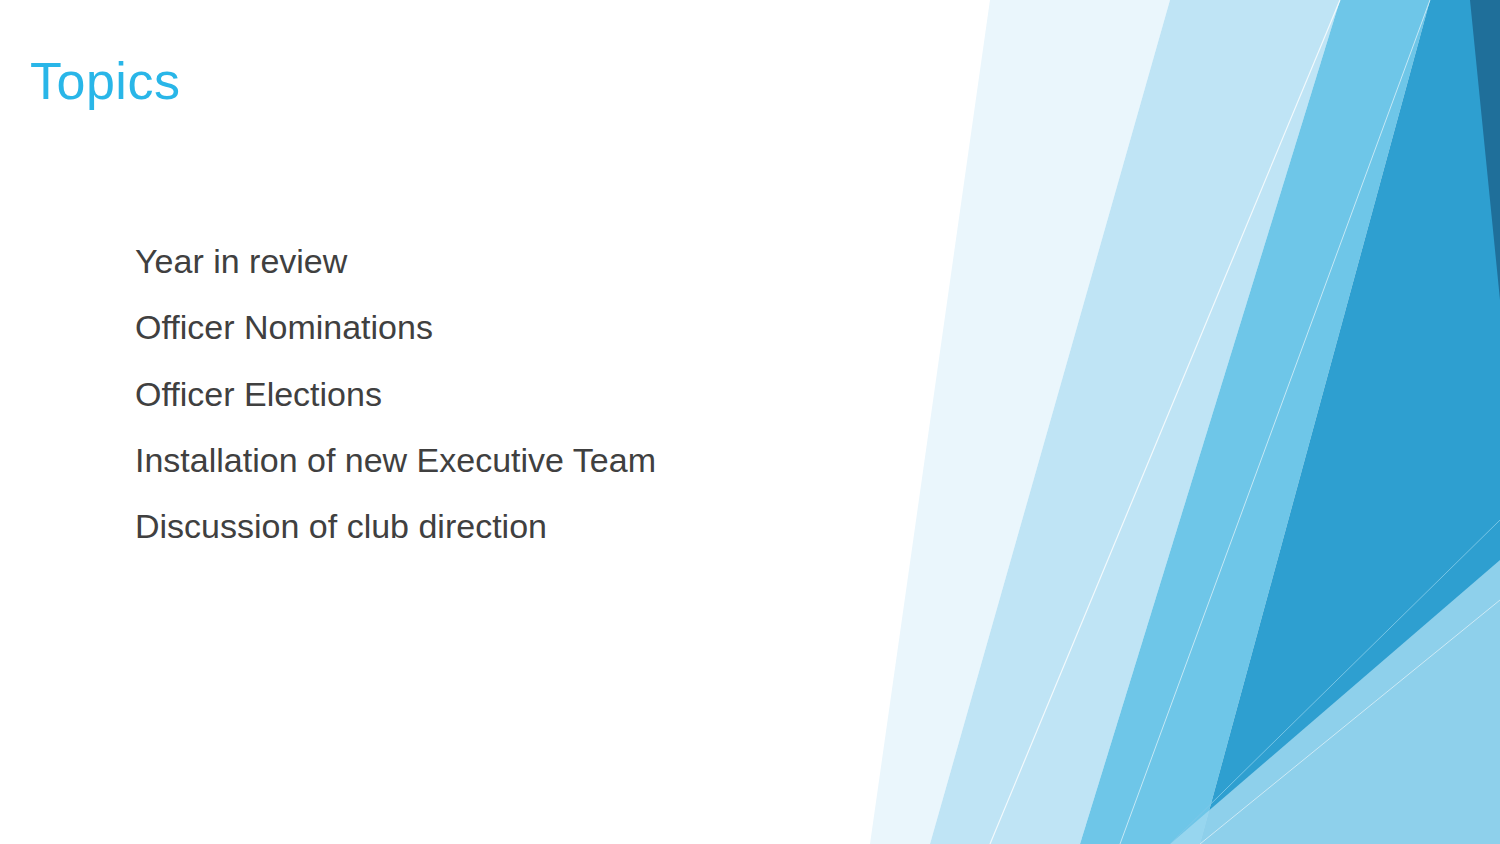Topics
Year in review
Officer Nominations
Officer Elections
Installation of new Executive Team
Discussion of club direction